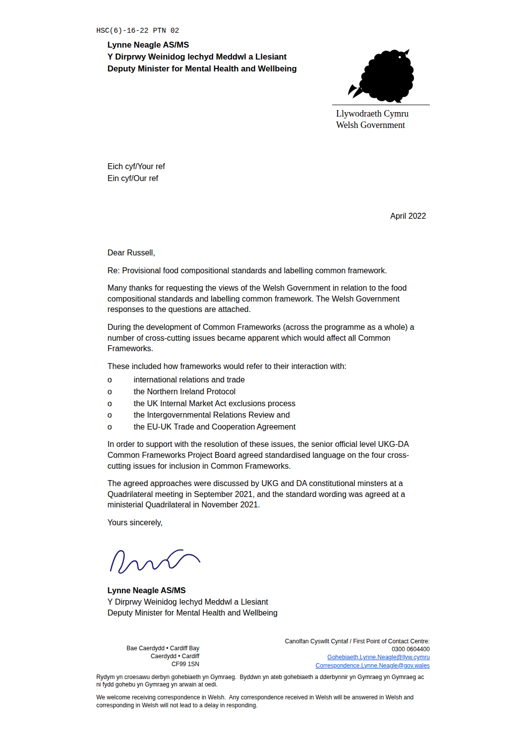HSC(6)-16-22 PTN 02
Lynne Neagle AS/MS
Y Dirprwy Weinidog Iechyd Meddwl a Llesiant
Deputy Minister for Mental Health and Wellbeing
Llywodraeth Cymru
Welsh Government
Eich cyf/Your ref
Ein cyf/Our ref
April 2022
Dear Russell,
Re: Provisional food compositional standards and labelling common framework.
Many thanks for requesting the views of the Welsh Government in relation to the food compositional standards and labelling common framework. The Welsh Government responses to the questions are attached.
During the development of Common Frameworks (across the programme as a whole) a number of cross-cutting issues became apparent which would affect all Common Frameworks.
These included how frameworks would refer to their interaction with:
ointernational relations and trade
othe Northern Ireland Protocol
othe UK Internal Market Act exclusions process
othe Intergovernmental Relations Review and
othe EU-UK Trade and Cooperation Agreement
In order to support with the resolution of these issues, the senior official level UKG-DA Common Frameworks Project Board agreed standardised language on the four cross-cutting issues for inclusion in Common Frameworks.
The agreed approaches were discussed by UKG and DA constitutional minsters at a Quadrilateral meeting in September 2021, and the standard wording was agreed at a ministerial Quadrilateral in November 2021.
Yours sincerely,
Lynne Neagle AS/MS
Y Dirprwy Weinidog Iechyd Meddwl a Llesiant
Deputy Minister for Mental Health and Wellbeing
Bae Caerdydd • Cardiff Bay
Caerdydd • Cardiff
CF99 1SN
Canolfan Cyswllt Cyntaf / First Point of Contact Centre:
0300 0604400
Gohebiaeth.Lynne.Neagle@llyw.cymru
Correspondence.Lynne.Neagle@gov.wales
Rydym yn croesawu derbyn gohebiaeth yn Gymraeg. Byddwn yn ateb gohebiaeth a dderbynnir yn Gymraeg yn Gymraeg ac ni fydd gohebu yn Gymraeg yn arwain at oedi.
We welcome receiving correspondence in Welsh. Any correspondence received in Welsh will be answered in Welsh and corresponding in Welsh will not lead to a delay in responding.